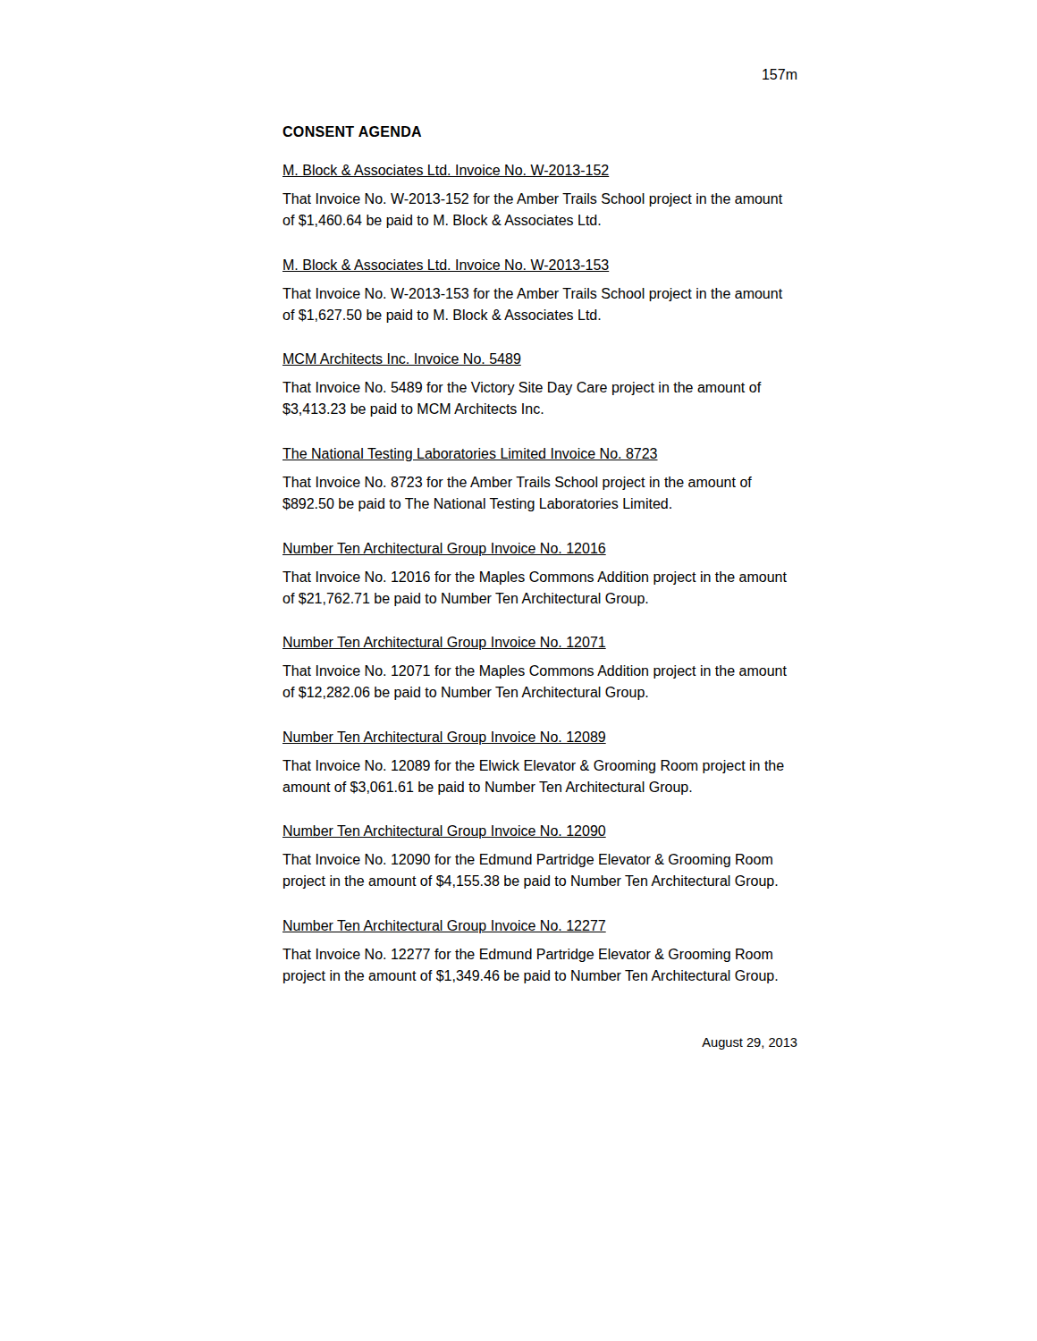157m
CONSENT AGENDA
M. Block & Associates Ltd. Invoice No. W-2013-152
That Invoice No. W-2013-152 for the Amber Trails School project in the amount of $1,460.64 be paid to M. Block & Associates Ltd.
M. Block & Associates Ltd. Invoice No. W-2013-153
That Invoice No. W-2013-153 for the Amber Trails School project in the amount of $1,627.50 be paid to M. Block & Associates Ltd.
MCM Architects Inc. Invoice No. 5489
That Invoice No. 5489 for the Victory Site Day Care project in the amount of $3,413.23 be paid to MCM Architects Inc.
The National Testing Laboratories Limited Invoice No. 8723
That Invoice No. 8723 for the Amber Trails School project in the amount of $892.50 be paid to The National Testing Laboratories Limited.
Number Ten Architectural Group Invoice No. 12016
That Invoice No. 12016 for the Maples Commons Addition project in the amount of $21,762.71 be paid to Number Ten Architectural Group.
Number Ten Architectural Group Invoice No. 12071
That Invoice No. 12071 for the Maples Commons Addition project in the amount of $12,282.06 be paid to Number Ten Architectural Group.
Number Ten Architectural Group Invoice No. 12089
That Invoice No. 12089 for the Elwick Elevator & Grooming Room project in the amount of $3,061.61 be paid to Number Ten Architectural Group.
Number Ten Architectural Group Invoice No. 12090
That Invoice No. 12090 for the Edmund Partridge Elevator & Grooming Room project in the amount of $4,155.38 be paid to Number Ten Architectural Group.
Number Ten Architectural Group Invoice No. 12277
That Invoice No. 12277 for the Edmund Partridge Elevator & Grooming Room project in the amount of $1,349.46 be paid to Number Ten Architectural Group.
August 29, 2013